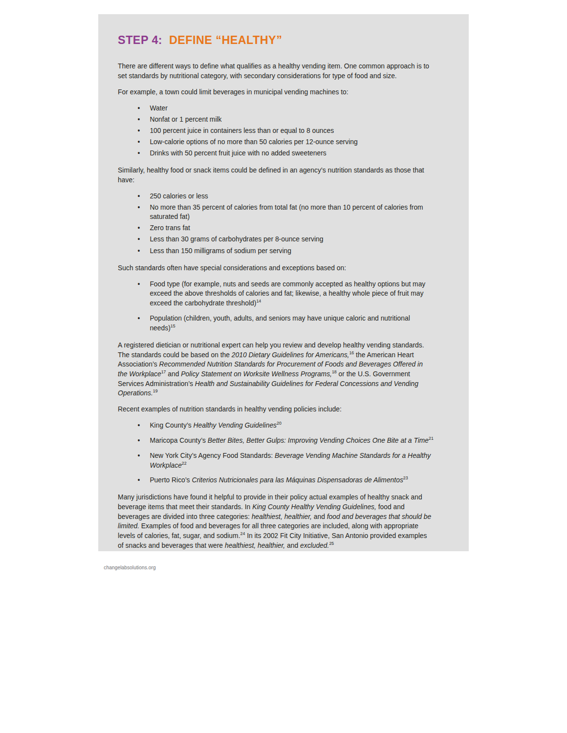STEP 4: DEFINE “HEALTHY”
There are different ways to define what qualifies as a healthy vending item. One common approach is to set standards by nutritional category, with secondary considerations for type of food and size.
For example, a town could limit beverages in municipal vending machines to:
Water
Nonfat or 1 percent milk
100 percent juice in containers less than or equal to 8 ounces
Low-calorie options of no more than 50 calories per 12-ounce serving
Drinks with 50 percent fruit juice with no added sweeteners
Similarly, healthy food or snack items could be defined in an agency’s nutrition standards as those that have:
250 calories or less
No more than 35 percent of calories from total fat (no more than 10 percent of calories from saturated fat)
Zero trans fat
Less than 30 grams of carbohydrates per 8-ounce serving
Less than 150 milligrams of sodium per serving
Such standards often have special considerations and exceptions based on:
Food type (for example, nuts and seeds are commonly accepted as healthy options but may exceed the above thresholds of calories and fat; likewise, a healthy whole piece of fruit may exceed the carbohydrate threshold)14
Population (children, youth, adults, and seniors may have unique caloric and nutritional needs)15
A registered dietician or nutritional expert can help you review and develop healthy vending standards. The standards could be based on the 2010 Dietary Guidelines for Americans,16 the American Heart Association’s Recommended Nutrition Standards for Procurement of Foods and Beverages Offered in the Workplace17 and Policy Statement on Worksite Wellness Programs,18 or the U.S. Government Services Administration’s Health and Sustainability Guidelines for Federal Concessions and Vending Operations.19
Recent examples of nutrition standards in healthy vending policies include:
King County’s Healthy Vending Guidelines20
Maricopa County’s Better Bites, Better Gulps: Improving Vending Choices One Bite at a Time21
New York City’s Agency Food Standards: Beverage Vending Machine Standards for a Healthy Workplace22
Puerto Rico’s Criterios Nutricionales para las Máquinas Dispensadoras de Alimentos23
Many jurisdictions have found it helpful to provide in their policy actual examples of healthy snack and beverage items that meet their standards. In King County Healthy Vending Guidelines, food and beverages are divided into three categories: healthiest, healthier, and food and beverages that should be limited. Examples of food and beverages for all three categories are included, along with appropriate levels of calories, fat, sugar, and sodium.24 In its 2002 Fit City Initiative, San Antonio provided examples of snacks and beverages that were healthiest, healthier, and excluded.25
9
changelabsolutions.org